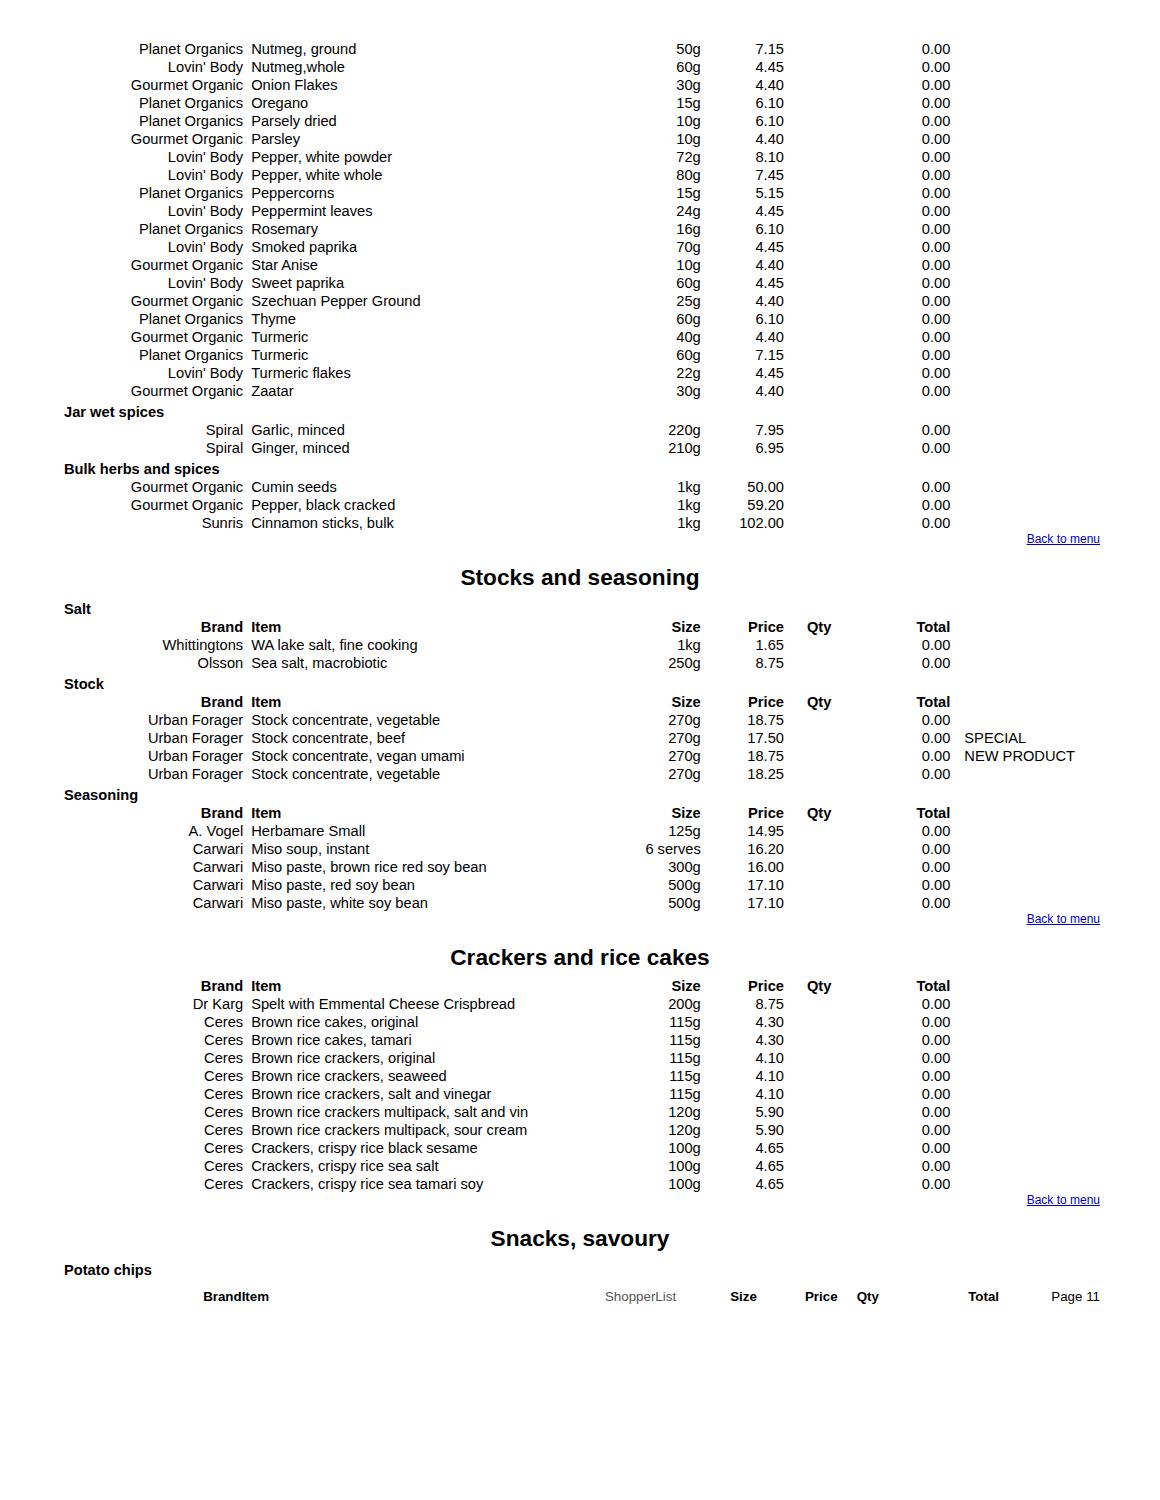| Planet Organics | Nutmeg, ground | 50g | 7.15 | | 0.00 | |
| Lovin' Body | Nutmeg,whole | 60g | 4.45 | | 0.00 | |
| Gourmet Organic | Onion Flakes | 30g | 4.40 | | 0.00 | |
| Planet Organics | Oregano | 15g | 6.10 | | 0.00 | |
| Planet Organics | Parsely dried | 10g | 6.10 | | 0.00 | |
| Gourmet Organic | Parsley | 10g | 4.40 | | 0.00 | |
| Lovin' Body | Pepper, white powder | 72g | 8.10 | | 0.00 | |
| Lovin' Body | Pepper, white whole | 80g | 7.45 | | 0.00 | |
| Planet Organics | Peppercorns | 15g | 5.15 | | 0.00 | |
| Lovin' Body | Peppermint leaves | 24g | 4.45 | | 0.00 | |
| Planet Organics | Rosemary | 16g | 6.10 | | 0.00 | |
| Lovin' Body | Smoked paprika | 70g | 4.45 | | 0.00 | |
| Gourmet Organic | Star Anise | 10g | 4.40 | | 0.00 | |
| Lovin' Body | Sweet paprika | 60g | 4.45 | | 0.00 | |
| Gourmet Organic | Szechuan Pepper Ground | 25g | 4.40 | | 0.00 | |
| Planet Organics | Thyme | 60g | 6.10 | | 0.00 | |
| Gourmet Organic | Turmeric | 40g | 4.40 | | 0.00 | |
| Planet Organics | Turmeric | 60g | 7.15 | | 0.00 | |
| Lovin' Body | Turmeric flakes | 22g | 4.45 | | 0.00 | |
| Gourmet Organic | Zaatar | 30g | 4.40 | | 0.00 | |
| Jar wet spices |
| Spiral | Garlic, minced | 220g | 7.95 | | 0.00 | |
| Spiral | Ginger, minced | 210g | 6.95 | | 0.00 | |
| Bulk herbs and spices |
| Gourmet Organic | Cumin seeds | 1kg | 50.00 | | 0.00 | |
| Gourmet Organic | Pepper, black cracked | 1kg | 59.20 | | 0.00 | |
| Sunris | Cinnamon sticks, bulk | 1kg | 102.00 | | 0.00 | |
Back to menu
Stocks and seasoning
| Salt |
| Brand | Item | Size | Price | Qty | Total | |
| Whittingtons | WA lake salt, fine cooking | 1kg | 1.65 | | 0.00 | |
| Olsson | Sea salt, macrobiotic | 250g | 8.75 | | 0.00 | |
| Stock |
| Brand | Item | Size | Price | Qty | Total | |
| Urban Forager | Stock concentrate, vegetable | 270g | 18.75 | | 0.00 | |
| Urban Forager | Stock concentrate, beef | 270g | 17.50 | | 0.00 | SPECIAL |
| Urban Forager | Stock concentrate, vegan umami | 270g | 18.75 | | 0.00 | NEW PRODUCT |
| Urban Forager | Stock concentrate, vegetable | 270g | 18.25 | | 0.00 | |
| Seasoning |
| Brand | Item | Size | Price | Qty | Total | |
| A. Vogel | Herbamare Small | 125g | 14.95 | | 0.00 | |
| Carwari | Miso soup, instant | 6 serves | 16.20 | | 0.00 | |
| Carwari | Miso paste, brown rice red soy bean | 300g | 16.00 | | 0.00 | |
| Carwari | Miso paste, red soy bean | 500g | 17.10 | | 0.00 | |
| Carwari | Miso paste, white soy bean | 500g | 17.10 | | 0.00 | |
Back to menu
Crackers and rice cakes
| Brand | Item | Size | Price | Qty | Total | |
| Dr Karg | Spelt with Emmental Cheese Crispbread | 200g | 8.75 | | 0.00 | |
| Ceres | Brown rice cakes, original | 115g | 4.30 | | 0.00 | |
| Ceres | Brown rice cakes, tamari | 115g | 4.30 | | 0.00 | |
| Ceres | Brown rice crackers, original | 115g | 4.10 | | 0.00 | |
| Ceres | Brown rice crackers, seaweed | 115g | 4.10 | | 0.00 | |
| Ceres | Brown rice crackers, salt and vinegar | 115g | 4.10 | | 0.00 | |
| Ceres | Brown rice crackers multipack, salt and vin | 120g | 5.90 | | 0.00 | |
| Ceres | Brown rice crackers multipack, sour cream | 120g | 5.90 | | 0.00 | |
| Ceres | Crackers, crispy rice black sesame | 100g | 4.65 | | 0.00 | |
| Ceres | Crackers, crispy rice sea salt | 100g | 4.65 | | 0.00 | |
| Ceres | Crackers, crispy rice sea tamari soy | 100g | 4.65 | | 0.00 | |
Back to menu
Snacks, savoury
| Potato chips |
Brand
Item
ShopperList
Size
Price
Qty
Total
Page 11